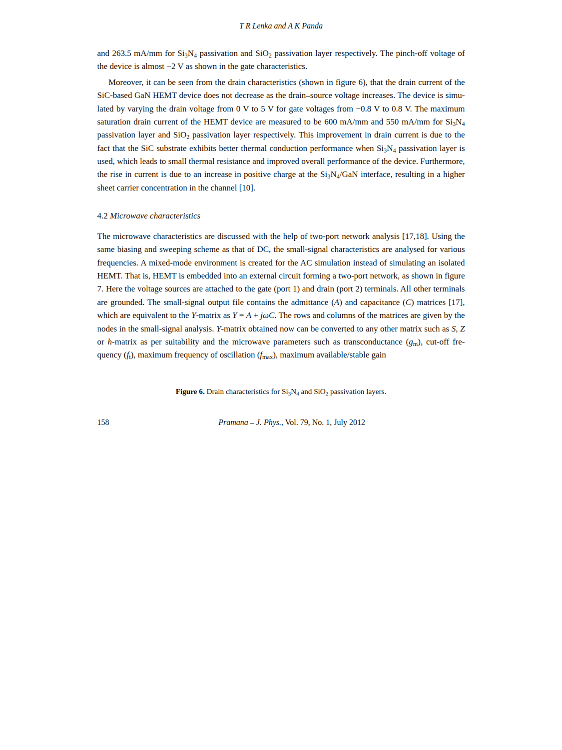T R Lenka and A K Panda
and 263.5 mA/mm for Si3N4 passivation and SiO2 passivation layer respectively. The pinch-off voltage of the device is almost −2 V as shown in the gate characteristics.
Moreover, it can be seen from the drain characteristics (shown in figure 6), that the drain current of the SiC-based GaN HEMT device does not decrease as the drain–source voltage increases. The device is simulated by varying the drain voltage from 0 V to 5 V for gate voltages from −0.8 V to 0.8 V. The maximum saturation drain current of the HEMT device are measured to be 600 mA/mm and 550 mA/mm for Si3N4 passivation layer and SiO2 passivation layer respectively. This improvement in drain current is due to the fact that the SiC substrate exhibits better thermal conduction performance when Si3N4 passivation layer is used, which leads to small thermal resistance and improved overall performance of the device. Furthermore, the rise in current is due to an increase in positive charge at the Si3N4/GaN interface, resulting in a higher sheet carrier concentration in the channel [10].
4.2 Microwave characteristics
The microwave characteristics are discussed with the help of two-port network analysis [17,18]. Using the same biasing and sweeping scheme as that of DC, the small-signal characteristics are analysed for various frequencies. A mixed-mode environment is created for the AC simulation instead of simulating an isolated HEMT. That is, HEMT is embedded into an external circuit forming a two-port network, as shown in figure 7. Here the voltage sources are attached to the gate (port 1) and drain (port 2) terminals. All other terminals are grounded. The small-signal output file contains the admittance (A) and capacitance (C) matrices [17], which are equivalent to the Y-matrix as Y = A + jωC. The rows and columns of the matrices are given by the nodes in the small-signal analysis. Y-matrix obtained now can be converted to any other matrix such as S, Z or h-matrix as per suitability and the microwave parameters such as transconductance (gm), cut-off frequency (ft), maximum frequency of oscillation (fmax), maximum available/stable gain
Figure 6. Drain characteristics for Si3N4 and SiO2 passivation layers.
158 Pramana – J. Phys., Vol. 79, No. 1, July 2012